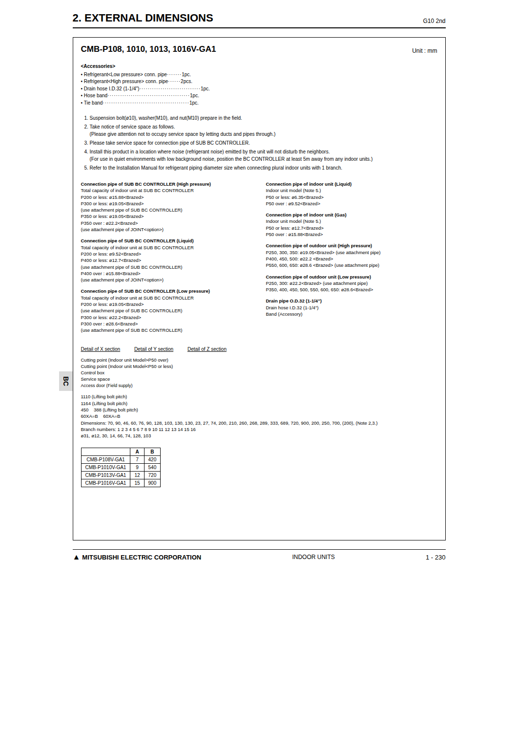2. EXTERNAL DIMENSIONS
G10 2nd
CMB-P108, 1010, 1013, 1016V-GA1
Unit : mm
<Accessories>
Refrigerant<Low pressure> conn. pipe·······1pc.
Refrigerant<High pressure> conn. pipe······2pcs.
Drain hose I.D.32 (1-1/4")·····························1pc.
Hose band·······································1pc.
Tie band·········································1pc.
Suspension bolt(ø10), washer(M10), and nut(M10) prepare in the field.
Take notice of service space as follows.
(Please give attention not to occupy service space by letting ducts and pipes through.)
Please take service space for connection pipe of SUB BC CONTROLLER.
Install this product in a location where noise (refrigerant noise) emitted by the unit will not disturb the neighbors.
(For use in quiet environments with low background noise, position the BC CONTROLLER at least 5m away from any indoor units.)
Refer to the Installation Manual for refrigerant piping diameter size when connecting plural indoor units with 1 branch.
Connection pipe of SUB BC CONTROLLER (High pressure)
Total capacity of indoor unit at SUB BC CONTROLLER
P200 or less: ø15.88<Brazed>
P300 or less: ø19.05<Brazed>
(use attachment pipe of SUB BC CONTROLLER)
P350 or less: ø19.05<Brazed>
P350 over : ø22.2<Brazed>
(use attachment pipe of JOINT<option>)
Connection pipe of SUB BC CONTROLLER (Liquid)
Total capacity of indoor unit at SUB BC CONTROLLER
P200 or less: ø9.52<Brazed>
P400 or less: ø12.7<Brazed>
(use attachment pipe of SUB BC CONTROLLER)
P400 over : ø15.88<Brazed>
(use attachment pipe of JOINT<option>)
Connection pipe of SUB BC CONTROLLER (Low pressure)
Total capacity of indoor unit at SUB BC CONTROLLER
P200 or less: ø19.05<Brazed>
(use attachment pipe of SUB BC CONTROLLER)
P300 or less: ø22.2<Brazed>
P300 over : ø28.6<Brazed>
(use attachment pipe of SUB BC CONTROLLER)
Connection pipe of indoor unit (Liquid)
Indoor unit model (Note 5.)
P50 or less: ø6.35<Brazed>
P50 over : ø9.52<Brazed>
Connection pipe of indoor unit (Gas)
Indoor unit model (Note 5.)
P50 or less: ø12.7<Brazed>
P50 over : ø15.88<Brazed>
Connection pipe of outdoor unit (High pressure)
P250, 300, 350: ø19.05<Brazed> (use attachment pipe)
P400, 450, 500: ø22.2 <Brazed>
P550, 600, 650: ø28.6 <Brazed> (use attachment pipe)
Connection pipe of outdoor unit (Low pressure)
P250, 300: ø22.2<Brazed> (use attachment pipe)
P350, 400, 450, 500, 550, 600, 650: ø28.6<Brazed>
Drain pipe O.D.32 (1-1/4")
Drain hose I.D.32 (1-1/4")
Band (Accessory)
Detail of X section Detail of Y section Detail of Z section
Cutting point (Indoor unit Model>P50 over)
Cutting point (Indoor unit Model<P50 or less)
Control box
Service space
Access door (Field supply)
1110 (Lifting bolt pitch)
1164 (Lifting bolt pitch)
450 388 (Lifting bolt pitch)
60XA=B 60XA=B
Dimensions: 70, 90, 46, 60, 76, 90, 128, 103, 130, 130, 23, 27, 74, 200, 210, 260, 268, 289, 333, 689, 720, 900, 200, 250, 700, (200), (Note 2,3.)
Branch numbers: 1 2 3 4 5 6 7 8 9 10 11 12 13 14 15 16
ø31, ø12, 30, 14, 66, 74, 128, 103
| | A | B |
| --- | --- | --- |
| CMB-P108V-GA1 | 7 | 420 |
| CMB-P1010V-GA1 | 9 | 540 |
| CMB-P1013V-GA1 | 12 | 720 |
| CMB-P1016V-GA1 | 15 | 900 |
BC
▲MITSUBISHI ELECTRIC CORPORATION
INDOOR UNITS
1 - 230